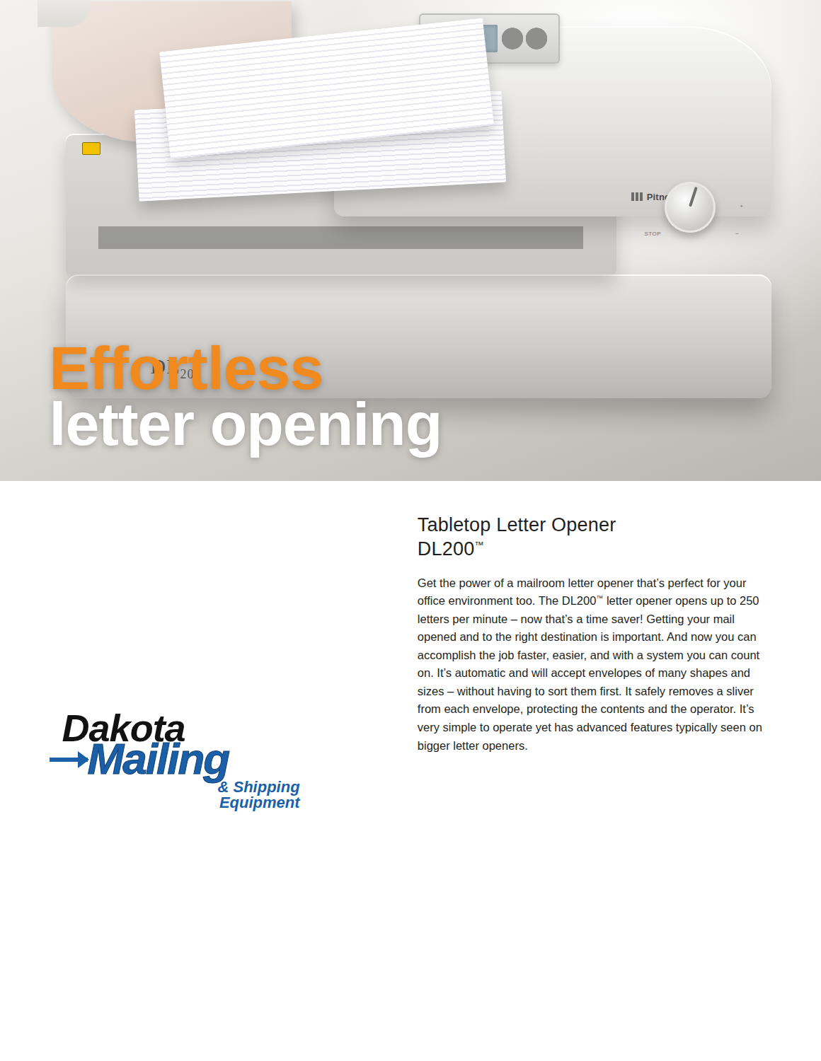Pitney Bowes
STOP + −
DL200
Effortless letter opening
Dakota
Mailing
& Shipping Equipment
Tabletop Letter Opener
DL200™
Get the power of a mailroom letter opener that’s perfect for your office environment too. The DL200™ letter opener opens up to 250 letters per minute – now that’s a time saver! Getting your mail opened and to the right destination is important. And now you can accomplish the job faster, easier, and with a system you can count on. It’s automatic and will accept envelopes of many shapes and sizes – without having to sort them first. It safely removes a sliver from each envelope, protecting the contents and the operator. It’s very simple to operate yet has advanced features typically seen on bigger letter openers.